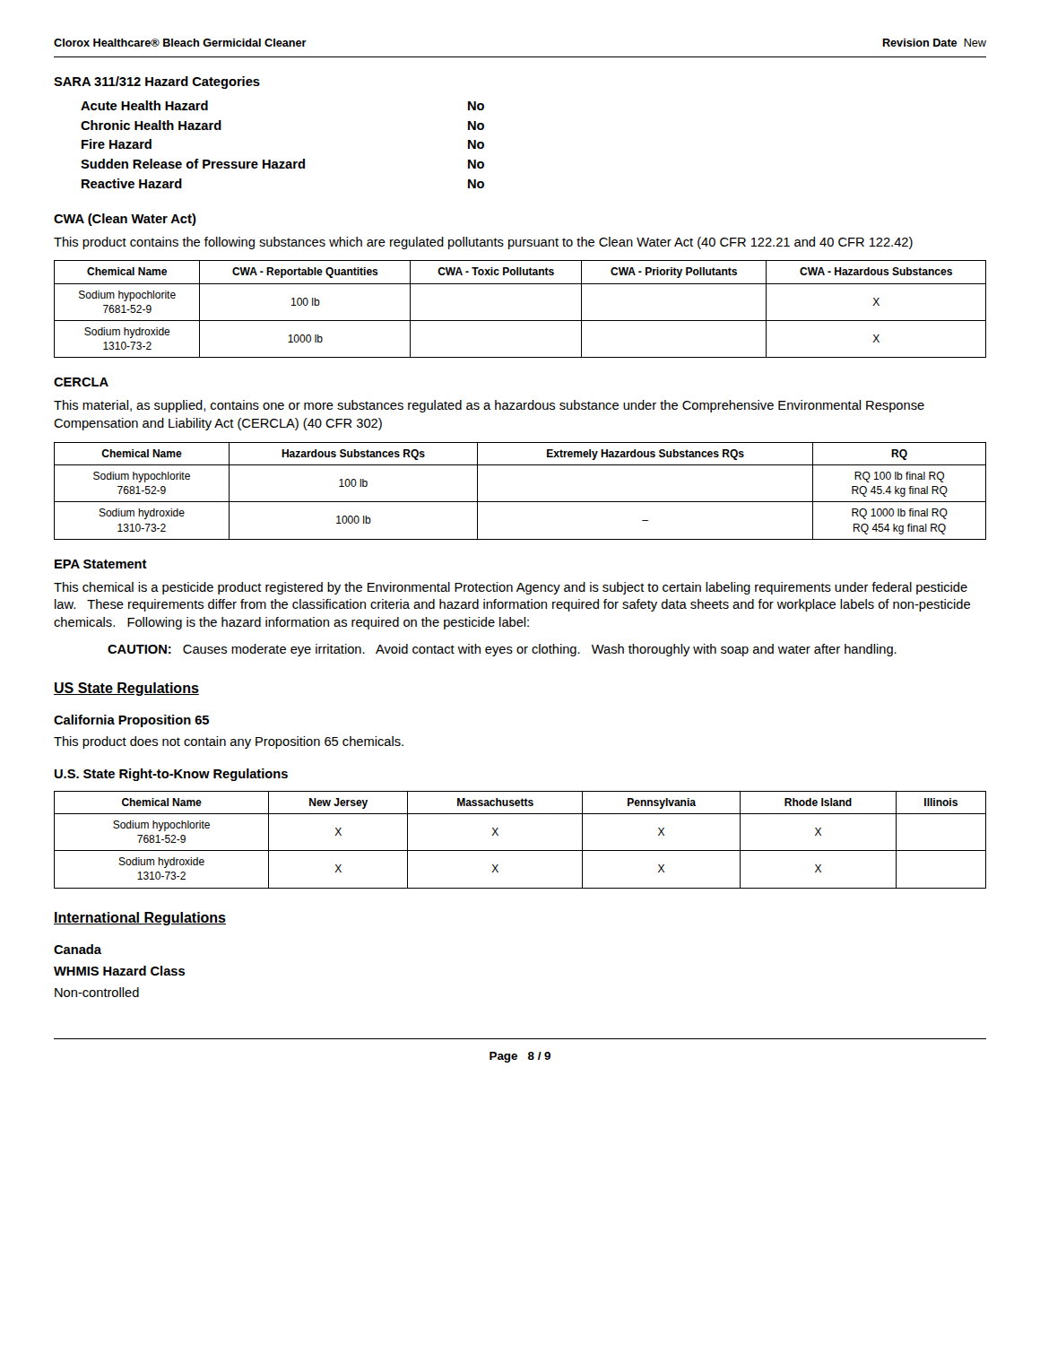Clorox Healthcare® Bleach Germicidal Cleaner
Revision Date New
SARA 311/312 Hazard Categories
| Acute Health Hazard | No |
| Chronic Health Hazard | No |
| Fire Hazard | No |
| Sudden Release of Pressure Hazard | No |
| Reactive Hazard | No |
CWA (Clean Water Act)
This product contains the following substances which are regulated pollutants pursuant to the Clean Water Act (40 CFR 122.21 and 40 CFR 122.42)
| Chemical Name | CWA - Reportable Quantities | CWA - Toxic Pollutants | CWA - Priority Pollutants | CWA - Hazardous Substances |
| --- | --- | --- | --- | --- |
| Sodium hypochlorite 7681-52-9 | 100 lb | | | X |
| Sodium hydroxide 1310-73-2 | 1000 lb | | | X |
CERCLA
This material, as supplied, contains one or more substances regulated as a hazardous substance under the Comprehensive Environmental Response Compensation and Liability Act (CERCLA) (40 CFR 302)
| Chemical Name | Hazardous Substances RQs | Extremely Hazardous Substances RQs | RQ |
| --- | --- | --- | --- |
| Sodium hypochlorite 7681-52-9 | 100 lb | | RQ 100 lb final RQ RQ 45.4 kg final RQ |
| Sodium hydroxide 1310-73-2 | 1000 lb | – | RQ 1000 lb final RQ RQ 454 kg final RQ |
EPA Statement
This chemical is a pesticide product registered by the Environmental Protection Agency and is subject to certain labeling requirements under federal pesticide law. These requirements differ from the classification criteria and hazard information required for safety data sheets and for workplace labels of non-pesticide chemicals. Following is the hazard information as required on the pesticide label:
CAUTION: Causes moderate eye irritation. Avoid contact with eyes or clothing. Wash thoroughly with soap and water after handling.
US State Regulations
California Proposition 65
This product does not contain any Proposition 65 chemicals.
U.S. State Right-to-Know Regulations
| Chemical Name | New Jersey | Massachusetts | Pennsylvania | Rhode Island | Illinois |
| --- | --- | --- | --- | --- | --- |
| Sodium hypochlorite 7681-52-9 | X | X | X | X | |
| Sodium hydroxide 1310-73-2 | X | X | X | X | |
International Regulations
Canada
WHMIS Hazard Class
Non-controlled
Page 8 / 9